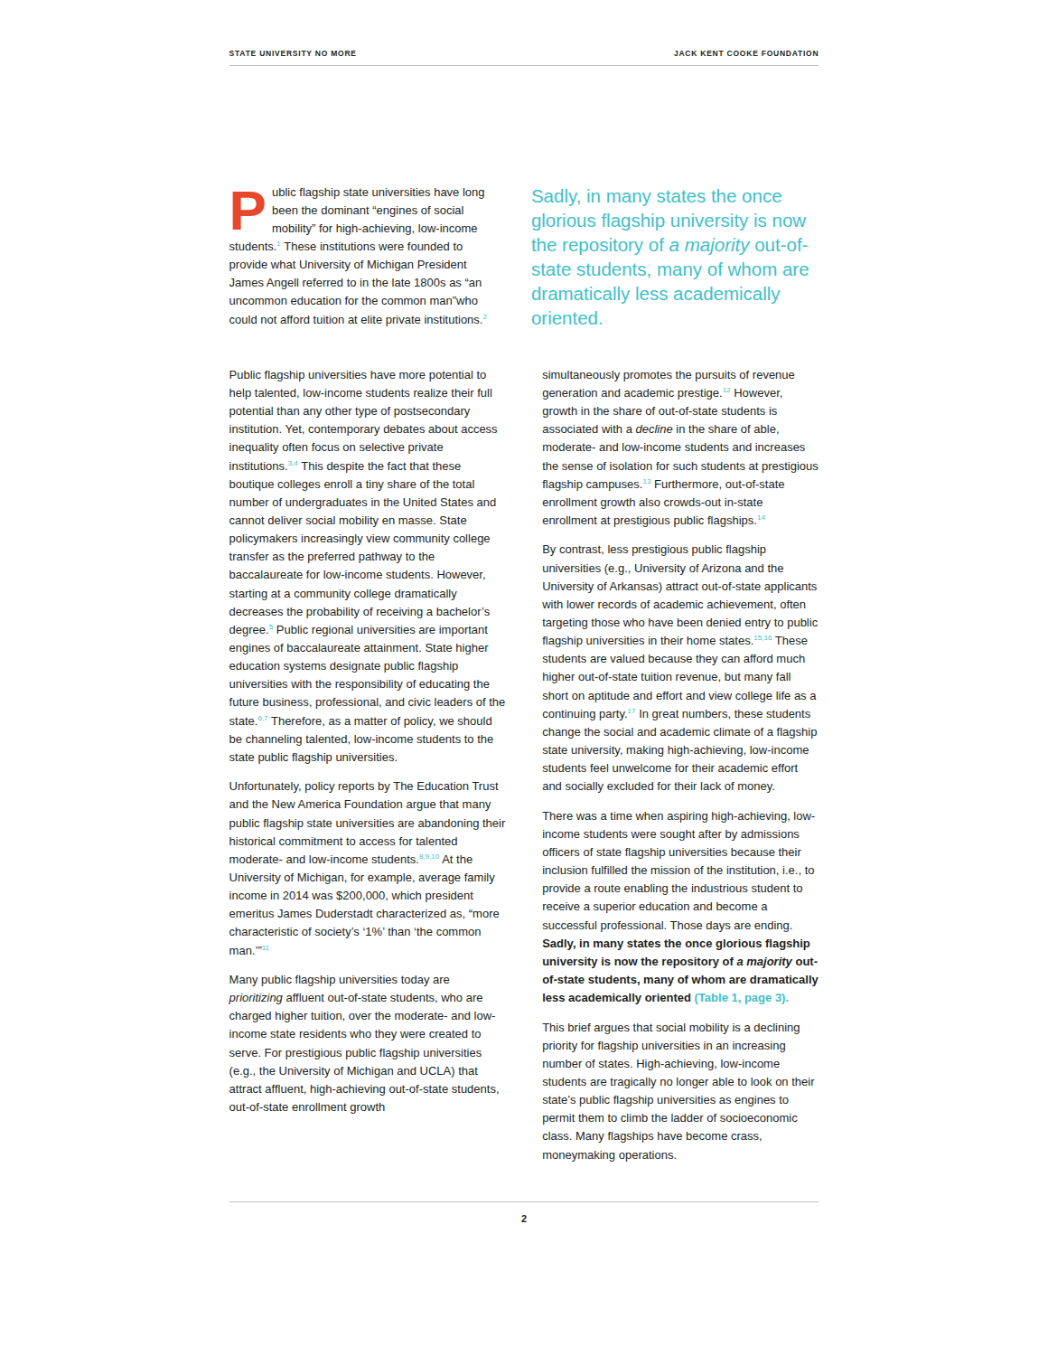State University No More Jack Kent Cooke Foundation
Public flagship state universities have long been the dominant “engines of social mobility” for high-achieving, low-income students.1 These institutions were founded to provide what University of Michigan President James Angell referred to in the late 1800s as “an uncommon education for the common man”who could not afford tuition at elite private institutions.2
Sadly, in many states the once glorious flagship university is now the repository of a majority out-of-state students, many of whom are dramatically less academically oriented.
Public flagship universities have more potential to help talented, low-income students realize their full potential than any other type of postsecondary institution. Yet, contemporary debates about access inequality often focus on selective private institutions.3,4 This despite the fact that these boutique colleges enroll a tiny share of the total number of undergraduates in the United States and cannot deliver social mobility en masse. State policymakers increasingly view community college transfer as the preferred pathway to the baccalaureate for low-income students. However, starting at a community college dramatically decreases the probability of receiving a bachelor’s degree.5 Public regional universities are important engines of baccalaureate attainment. State higher education systems designate public flagship universities with the responsibility of educating the future business, professional, and civic leaders of the state.6,7 Therefore, as a matter of policy, we should be channeling talented, low-income students to the state public flagship universities.
Unfortunately, policy reports by The Education Trust and the New America Foundation argue that many public flagship state universities are abandoning their historical commitment to access for talented moderate- and low-income students.8,9,10 At the University of Michigan, for example, average family income in 2014 was $200,000, which president emeritus James Duderstadt characterized as, “more characteristic of society’s ‘1%’ than ‘the common man.’”11
Many public flagship universities today are prioritizing affluent out-of-state students, who are charged higher tuition, over the moderate- and low-income state residents who they were created to serve. For prestigious public flagship universities (e.g., the University of Michigan and UCLA) that attract affluent, high-achieving out-of-state students, out-of-state enrollment growth
simultaneously promotes the pursuits of revenue generation and academic prestige.12 However, growth in the share of out-of-state students is associated with a decline in the share of able, moderate- and low-income students and increases the sense of isolation for such students at prestigious flagship campuses.13 Furthermore, out-of-state enrollment growth also crowds-out in-state enrollment at prestigious public flagships.14
By contrast, less prestigious public flagship universities (e.g., University of Arizona and the University of Arkansas) attract out-of-state applicants with lower records of academic achievement, often targeting those who have been denied entry to public flagship universities in their home states.15,16 These students are valued because they can afford much higher out-of-state tuition revenue, but many fall short on aptitude and effort and view college life as a continuing party.17 In great numbers, these students change the social and academic climate of a flagship state university, making high-achieving, low-income students feel unwelcome for their academic effort and socially excluded for their lack of money.
There was a time when aspiring high-achieving, low-income students were sought after by admissions officers of state flagship universities because their inclusion fulfilled the mission of the institution, i.e., to provide a route enabling the industrious student to receive a superior education and become a successful professional. Those days are ending. Sadly, in many states the once glorious flagship university is now the repository of a majority out-of-state students, many of whom are dramatically less academically oriented (Table 1, page 3).
This brief argues that social mobility is a declining priority for flagship universities in an increasing number of states. High-achieving, low-income students are tragically no longer able to look on their state’s public flagship universities as engines to permit them to climb the ladder of socioeconomic class. Many flagships have become crass, moneymaking operations.
2